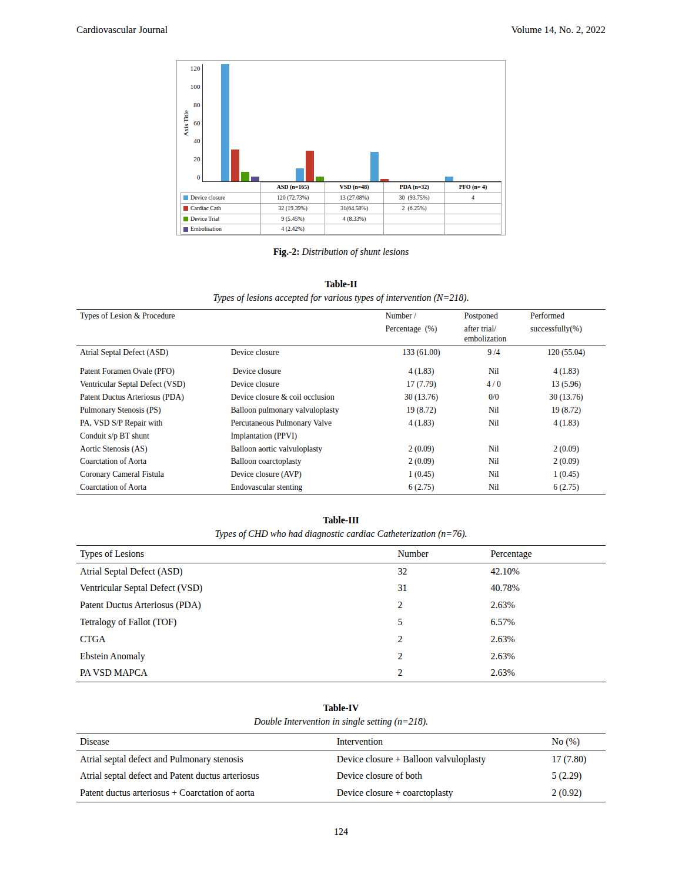Cardiovascular Journal
Volume 14, No. 2, 2022
Axis Title
120
100
80
60
40
20
0
| | ASD (n=165) | VSD (n=48) | PDA (n=32) | PFO (n= 4) |
| Device closure | 120 (72.73%) | 13 (27.08%) | 30 (93.75%) | 4 |
| Cardiac Cath | 32 (19.39%) | 31(64.58%) | 2 (6.25%) | |
| Device Trial | 9 (5.45%) | 4 (8.33%) | | |
| Embolisation | 4 (2.42%) | | | |
Fig.-2: Distribution of shunt lesions
Table-II
Types of lesions accepted for various types of intervention (N=218).
| Types of Lesion & Procedure | Number / | Postponed | Performed |
| --- | --- | --- | --- |
| | Percentage (%) | after trial/ embolization | successfully(%) |
| Atrial Septal Defect (ASD) | Device closure | 133 (61.00) | 9 /4 | 120 (55.04) |
| Patent Foramen Ovale (PFO) | Device closure | 4 (1.83) | Nil | 4 (1.83) |
| Ventricular Septal Defect (VSD) | Device closure | 17 (7.79) | 4 / 0 | 13 (5.96) |
| Patent Ductus Arteriosus (PDA) | Device closure & coil occlusion | 30 (13.76) | 0/0 | 30 (13.76) |
| Pulmonary Stenosis (PS) | Balloon pulmonary valvuloplasty | 19 (8.72) | Nil | 19 (8.72) |
| PA, VSD S/P Repair with | Percutaneous Pulmonary Valve | 4 (1.83) | Nil | 4 (1.83) |
| Conduit s/p BT shunt | Implantation (PPVI) | | | |
| Aortic Stenosis (AS) | Balloon aortic valvuloplasty | 2 (0.09) | Nil | 2 (0.09) |
| Coarctation of Aorta | Balloon coarctoplasty | 2 (0.09) | Nil | 2 (0.09) |
| Coronary Cameral Fistula | Device closure (AVP) | 1 (0.45) | Nil | 1 (0.45) |
| Coarctation of Aorta | Endovascular stenting | 6 (2.75) | Nil | 6 (2.75) |
Table-III
Types of CHD who had diagnostic cardiac Catheterization (n=76).
| Types of Lesions | Number | Percentage |
| --- | --- | --- |
| Atrial Septal Defect (ASD) | 32 | 42.10% |
| Ventricular Septal Defect (VSD) | 31 | 40.78% |
| Patent Ductus Arteriosus (PDA) | 2 | 2.63% |
| Tetralogy of Fallot (TOF) | 5 | 6.57% |
| CTGA | 2 | 2.63% |
| Ebstein Anomaly | 2 | 2.63% |
| PA VSD MAPCA | 2 | 2.63% |
Table-IV
Double Intervention in single setting (n=218).
| Disease | Intervention | No (%) |
| --- | --- | --- |
| Atrial septal defect and Pulmonary stenosis | Device closure + Balloon valvuloplasty | 17 (7.80) |
| Atrial septal defect and Patent ductus arteriosus | Device closure of both | 5 (2.29) |
| Patent ductus arteriosus + Coarctation of aorta | Device closure + coarctoplasty | 2 (0.92) |
124